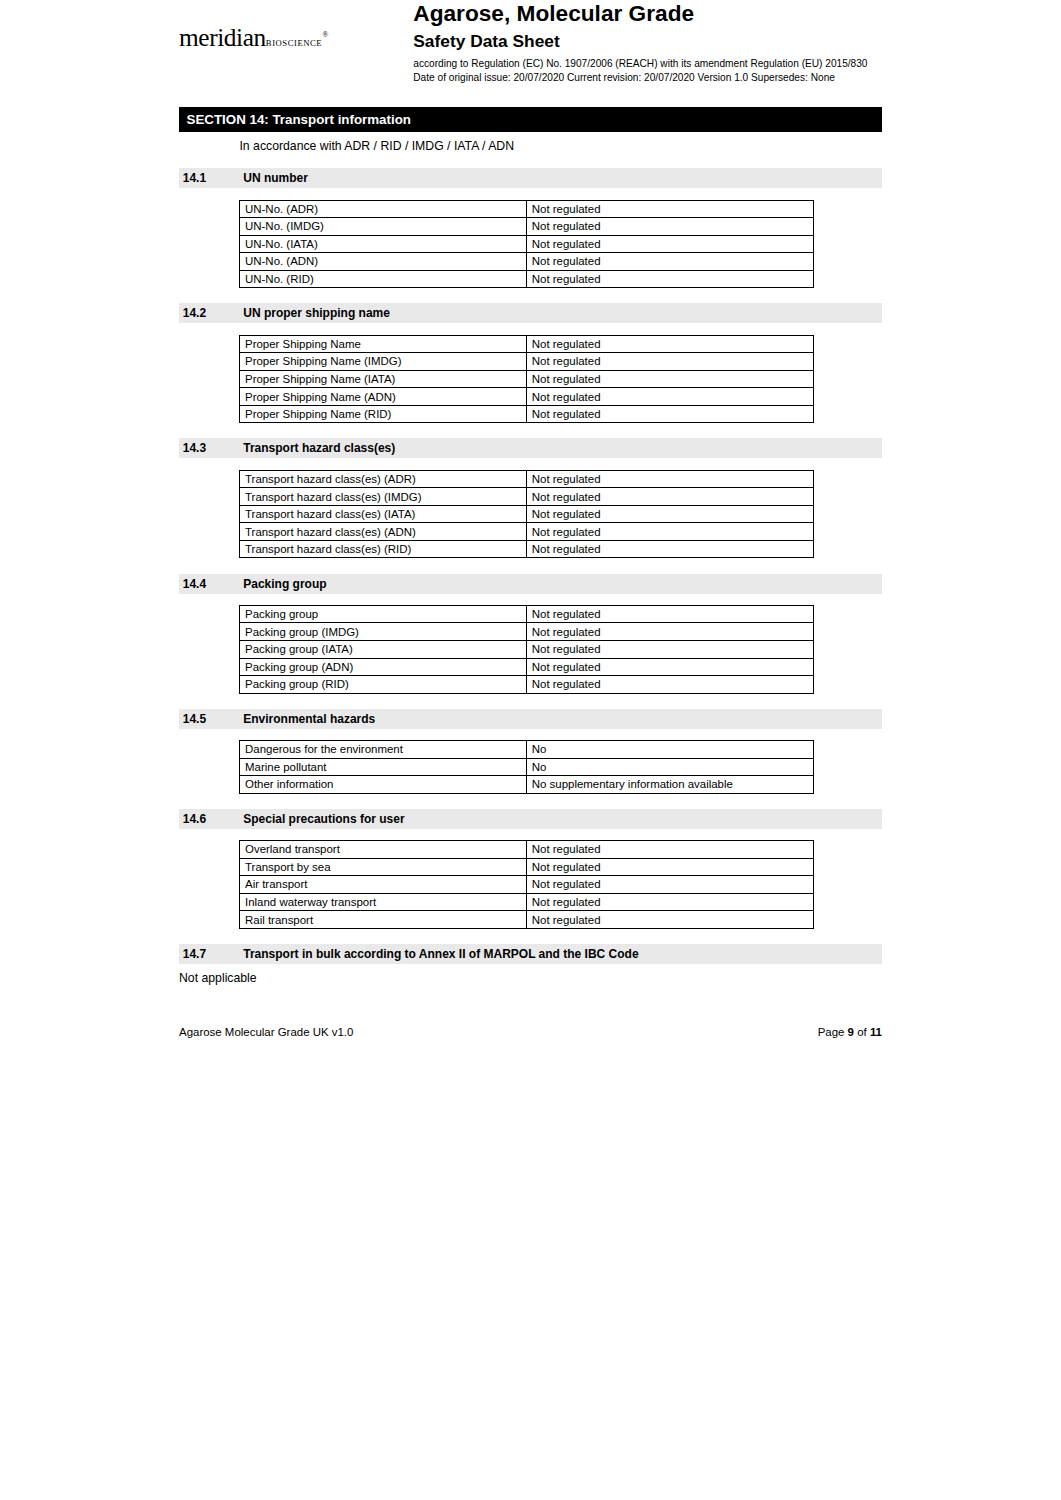meridianBIOSCIENCE®
Agarose, Molecular Grade
Safety Data Sheet
according to Regulation (EC) No. 1907/2006 (REACH) with its amendment Regulation (EU) 2015/830
Date of original issue: 20/07/2020 Current revision: 20/07/2020 Version 1.0 Supersedes: None
SECTION 14: Transport information
In accordance with ADR / RID / IMDG / IATA / ADN
14.1
UN number
| UN-No. (ADR) | Not regulated |
| UN-No. (IMDG) | Not regulated |
| UN-No. (IATA) | Not regulated |
| UN-No. (ADN) | Not regulated |
| UN-No. (RID) | Not regulated |
14.2
UN proper shipping name
| Proper Shipping Name | Not regulated |
| Proper Shipping Name (IMDG) | Not regulated |
| Proper Shipping Name (IATA) | Not regulated |
| Proper Shipping Name (ADN) | Not regulated |
| Proper Shipping Name (RID) | Not regulated |
14.3
Transport hazard class(es)
| Transport hazard class(es) (ADR) | Not regulated |
| Transport hazard class(es) (IMDG) | Not regulated |
| Transport hazard class(es) (IATA) | Not regulated |
| Transport hazard class(es) (ADN) | Not regulated |
| Transport hazard class(es) (RID) | Not regulated |
14.4
Packing group
| Packing group | Not regulated |
| Packing group (IMDG) | Not regulated |
| Packing group (IATA) | Not regulated |
| Packing group (ADN) | Not regulated |
| Packing group (RID) | Not regulated |
14.5
Environmental hazards
| Dangerous for the environment | No |
| Marine pollutant | No |
| Other information | No supplementary information available |
14.6
Special precautions for user
| Overland transport | Not regulated |
| Transport by sea | Not regulated |
| Air transport | Not regulated |
| Inland waterway transport | Not regulated |
| Rail transport | Not regulated |
14.7
Transport in bulk according to Annex II of MARPOL and the IBC Code
Not applicable
Agarose Molecular Grade UK v1.0
Page 9 of 11